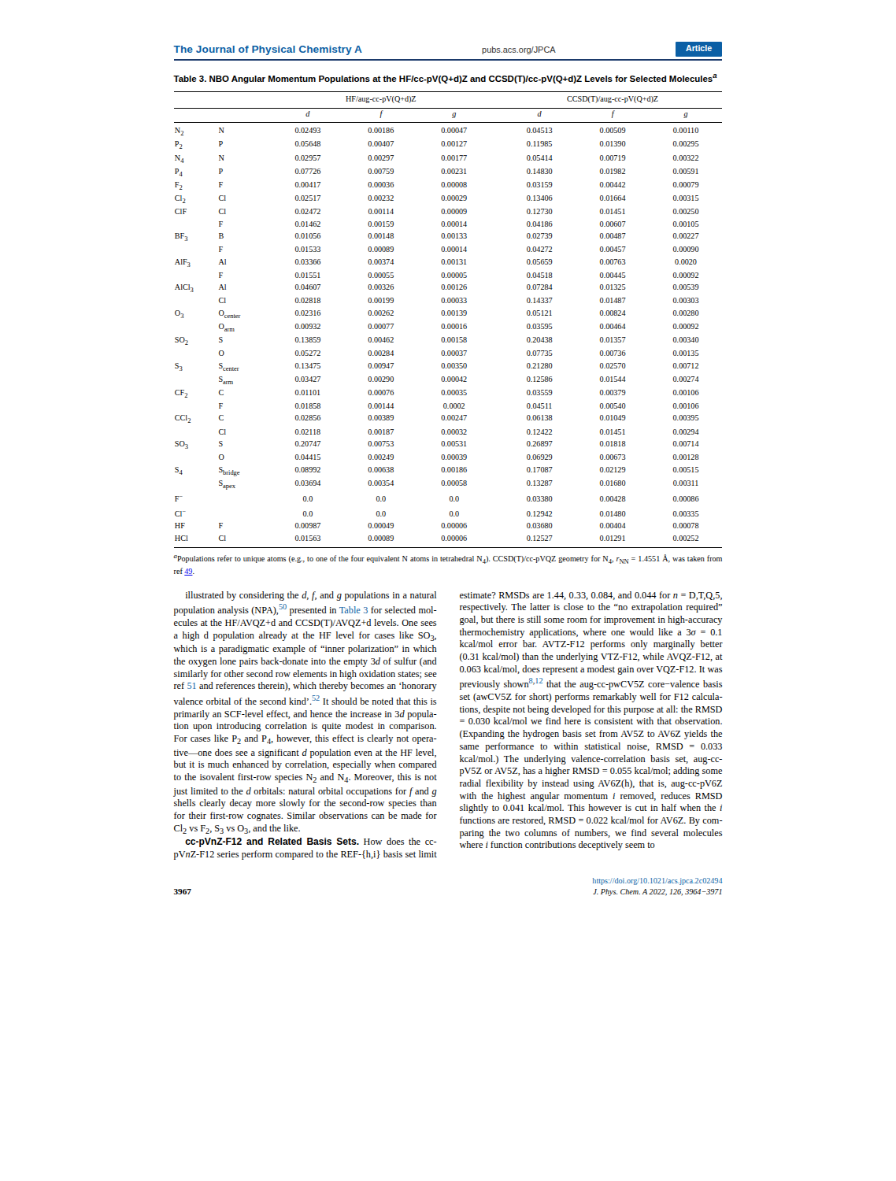The Journal of Physical Chemistry A
pubs.acs.org/JPCA
Article
Table 3. NBO Angular Momentum Populations at the HF/cc-pV(Q+d)Z and CCSD(T)/cc-pV(Q+d)Z Levels for Selected Moleculesa
| | | HF/aug-cc-pV(Q+d)Z | | CCSD(T)/aug-cc-pV(Q+d)Z |
| --- | --- | --- | --- | --- |
| | | d | f | g | | d | f | g |
| N 2 | N | 0.02493 | 0.00186 | 0.00047 | | 0.04513 | 0.00509 | 0.00110 |
| P 2 | P | 0.05648 | 0.00407 | 0.00127 | | 0.11985 | 0.01390 | 0.00295 |
| N 4 | N | 0.02957 | 0.00297 | 0.00177 | | 0.05414 | 0.00719 | 0.00322 |
| P 4 | P | 0.07726 | 0.00759 | 0.00231 | | 0.14830 | 0.01982 | 0.00591 |
| F 2 | F | 0.00417 | 0.00036 | 0.00008 | | 0.03159 | 0.00442 | 0.00079 |
| Cl 2 | Cl | 0.02517 | 0.00232 | 0.00029 | | 0.13406 | 0.01664 | 0.00315 |
| ClF | Cl | 0.02472 | 0.00114 | 0.00009 | | 0.12730 | 0.01451 | 0.00250 |
| | F | 0.01462 | 0.00159 | 0.00014 | | 0.04186 | 0.00607 | 0.00105 |
| BF 3 | B | 0.01056 | 0.00148 | 0.00133 | | 0.02739 | 0.00487 | 0.00227 |
| | F | 0.01533 | 0.00089 | 0.00014 | | 0.04272 | 0.00457 | 0.00090 |
| AlF 3 | Al | 0.03366 | 0.00374 | 0.00131 | | 0.05659 | 0.00763 | 0.0020 |
| | F | 0.01551 | 0.00055 | 0.00005 | | 0.04518 | 0.00445 | 0.00092 |
| AlCl 3 | Al | 0.04607 | 0.00326 | 0.00126 | | 0.07284 | 0.01325 | 0.00539 |
| | Cl | 0.02818 | 0.00199 | 0.00033 | | 0.14337 | 0.01487 | 0.00303 |
| O 3 | O center | 0.02316 | 0.00262 | 0.00139 | | 0.05121 | 0.00824 | 0.00280 |
| | O arm | 0.00932 | 0.00077 | 0.00016 | | 0.03595 | 0.00464 | 0.00092 |
| SO 2 | S | 0.13859 | 0.00462 | 0.00158 | | 0.20438 | 0.01357 | 0.00340 |
| | O | 0.05272 | 0.00284 | 0.00037 | | 0.07735 | 0.00736 | 0.00135 |
| S 3 | S center | 0.13475 | 0.00947 | 0.00350 | | 0.21280 | 0.02570 | 0.00712 |
| | S arm | 0.03427 | 0.00290 | 0.00042 | | 0.12586 | 0.01544 | 0.00274 |
| CF 2 | C | 0.01101 | 0.00076 | 0.00035 | | 0.03559 | 0.00379 | 0.00106 |
| | F | 0.01858 | 0.00144 | 0.0002 | | 0.04511 | 0.00540 | 0.00106 |
| CCl 2 | C | 0.02856 | 0.00389 | 0.00247 | | 0.06138 | 0.01049 | 0.00395 |
| | Cl | 0.02118 | 0.00187 | 0.00032 | | 0.12422 | 0.01451 | 0.00294 |
| SO 3 | S | 0.20747 | 0.00753 | 0.00531 | | 0.26897 | 0.01818 | 0.00714 |
| | O | 0.04415 | 0.00249 | 0.00039 | | 0.06929 | 0.00673 | 0.00128 |
| S 4 | S bridge | 0.08992 | 0.00638 | 0.00186 | | 0.17087 | 0.02129 | 0.00515 |
| | S apex | 0.03694 | 0.00354 | 0.00058 | | 0.13287 | 0.01680 | 0.00311 |
| F − | | 0.0 | 0.0 | 0.0 | | 0.03380 | 0.00428 | 0.00086 |
| Cl − | | 0.0 | 0.0 | 0.0 | | 0.12942 | 0.01480 | 0.00335 |
| HF | F | 0.00987 | 0.00049 | 0.00006 | | 0.03680 | 0.00404 | 0.00078 |
| HCl | Cl | 0.01563 | 0.00089 | 0.00006 | | 0.12527 | 0.01291 | 0.00252 |
aPopulations refer to unique atoms (e.g., to one of the four equivalent N atoms in tetrahedral N4). CCSD(T)/cc-pVQZ geometry for N4, rNN = 1.4551 Å, was taken from ref 49.
illustrated by considering the d, f, and g populations in a natural population analysis (NPA),50 presented in Table 3 for selected molecules at the HF/AVQZ+d and CCSD(T)/AVQZ+d levels. One sees a high d population already at the HF level for cases like SO3, which is a paradigmatic example of “inner polarization” in which the oxygen lone pairs back-donate into the empty 3d of sulfur (and similarly for other second row elements in high oxidation states; see ref 51 and references therein), which thereby becomes an ‘honorary valence orbital of the second kind’.52 It should be noted that this is primarily an SCF-level effect, and hence the increase in 3d population upon introducing correlation is quite modest in comparison. For cases like P2 and P4, however, this effect is clearly not operative—one does see a significant d population even at the HF level, but it is much enhanced by correlation, especially when compared to the isovalent first-row species N2 and N4. Moreover, this is not just limited to the d orbitals: natural orbital occupations for f and g shells clearly decay more slowly for the second-row species than for their first-row cognates. Similar observations can be made for Cl2 vs F2, S3 vs O3, and the like.
cc-pVnZ-F12 and Related Basis Sets. How does the cc-pVn Z-F12 series perform compared to the REF-{h,i} basis set limit estimate? RMSDs are 1.44, 0.33, 0.084, and 0.044 for n = D,T,Q,5, respectively. The latter is close to the “no extrapolation required” goal, but there is still some room for improvement in high-accuracy thermochemistry applications, where one would like a 3σ = 0.1 kcal/mol error bar. AVTZ-F12 performs only marginally better (0.31 kcal/mol) than the underlying VTZ-F12, while AVQZ-F12, at 0.063 kcal/mol, does represent a modest gain over VQZ-F12. It was previously shown8,12 that the aug-cc-pwCV5Z core−valence basis set (awCV5Z for short) performs remarkably well for F12 calculations, despite not being developed for this purpose at all: the RMSD = 0.030 kcal/mol we find here is consistent with that observation. (Expanding the hydrogen basis set from AV5Z to AV6Z yields the same performance to within statistical noise, RMSD = 0.033 kcal/mol.) The underlying valence-correlation basis set, aug-cc-pV5Z or AV5Z, has a higher RMSD = 0.055 kcal/mol; adding some radial flexibility by instead using AV6Z(h), that is, aug-cc-pV6Z with the highest angular momentum i removed, reduces RMSD slightly to 0.041 kcal/mol. This however is cut in half when the i functions are restored, RMSD = 0.022 kcal/mol for AV6Z. By comparing the two columns of numbers, we find several molecules where i function contributions deceptively seem to
3967
https://doi.org/10.1021/acs.jpca.2c02494
J. Phys. Chem. A 2022, 126, 3964−3971